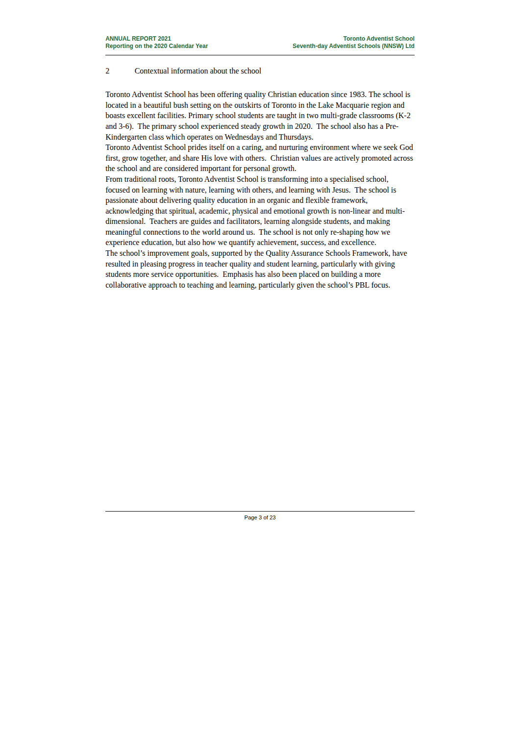ANNUAL REPORT 2021
Reporting on the 2020 Calendar Year
Toronto Adventist School
Seventh-day Adventist Schools (NNSW) Ltd
2
Contextual information about the school
Toronto Adventist School has been offering quality Christian education since 1983. The school is located in a beautiful bush setting on the outskirts of Toronto in the Lake Macquarie region and boasts excellent facilities. Primary school students are taught in two multi-grade classrooms (K-2 and 3-6). The primary school experienced steady growth in 2020. The school also has a Pre-Kindergarten class which operates on Wednesdays and Thursdays.
Toronto Adventist School prides itself on a caring, and nurturing environment where we seek God first, grow together, and share His love with others. Christian values are actively promoted across the school and are considered important for personal growth.
From traditional roots, Toronto Adventist School is transforming into a specialised school, focused on learning with nature, learning with others, and learning with Jesus. The school is passionate about delivering quality education in an organic and flexible framework, acknowledging that spiritual, academic, physical and emotional growth is non-linear and multi-dimensional. Teachers are guides and facilitators, learning alongside students, and making meaningful connections to the world around us. The school is not only re-shaping how we experience education, but also how we quantify achievement, success, and excellence.
The school’s improvement goals, supported by the Quality Assurance Schools Framework, have resulted in pleasing progress in teacher quality and student learning, particularly with giving students more service opportunities. Emphasis has also been placed on building a more collaborative approach to teaching and learning, particularly given the school’s PBL focus.
Page 3 of 23